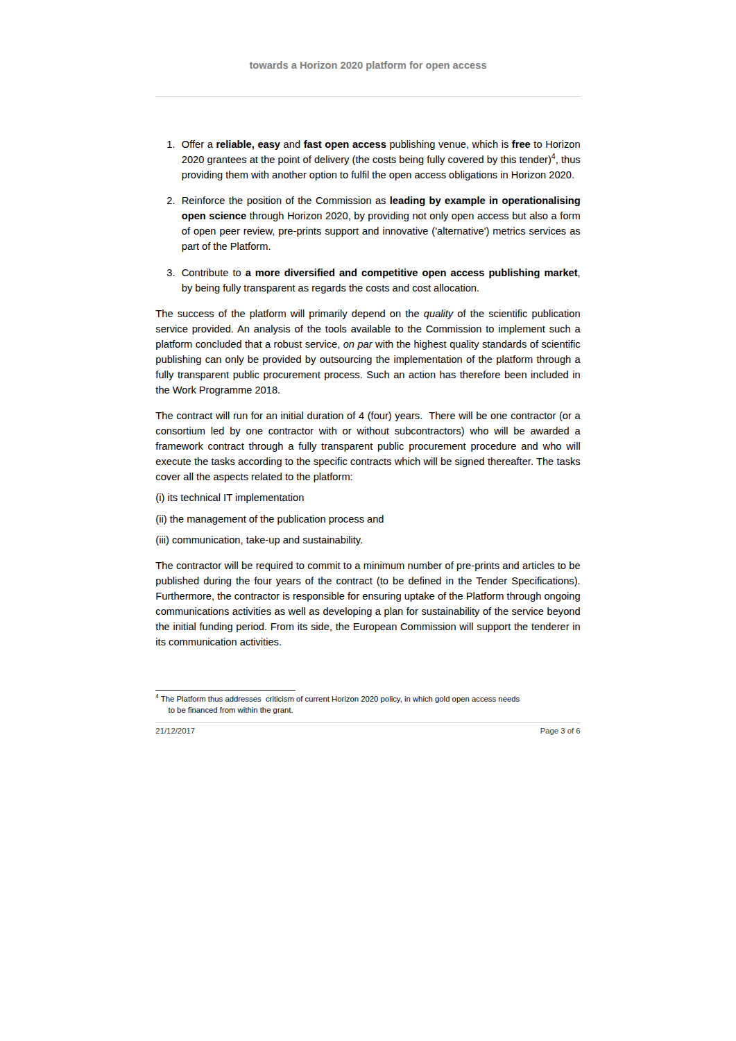towards a Horizon 2020 platform for open access
Offer a reliable, easy and fast open access publishing venue, which is free to Horizon 2020 grantees at the point of delivery (the costs being fully covered by this tender)4, thus providing them with another option to fulfil the open access obligations in Horizon 2020.
Reinforce the position of the Commission as leading by example in operationalising open science through Horizon 2020, by providing not only open access but also a form of open peer review, pre-prints support and innovative ('alternative') metrics services as part of the Platform.
Contribute to a more diversified and competitive open access publishing market, by being fully transparent as regards the costs and cost allocation.
The success of the platform will primarily depend on the quality of the scientific publication service provided. An analysis of the tools available to the Commission to implement such a platform concluded that a robust service, on par with the highest quality standards of scientific publishing can only be provided by outsourcing the implementation of the platform through a fully transparent public procurement process. Such an action has therefore been included in the Work Programme 2018.
The contract will run for an initial duration of 4 (four) years. There will be one contractor (or a consortium led by one contractor with or without subcontractors) who will be awarded a framework contract through a fully transparent public procurement procedure and who will execute the tasks according to the specific contracts which will be signed thereafter. The tasks cover all the aspects related to the platform:
(i) its technical IT implementation
(ii) the management of the publication process and
(iii) communication, take-up and sustainability.
The contractor will be required to commit to a minimum number of pre-prints and articles to be published during the four years of the contract (to be defined in the Tender Specifications). Furthermore, the contractor is responsible for ensuring uptake of the Platform through ongoing communications activities as well as developing a plan for sustainability of the service beyond the initial funding period. From its side, the European Commission will support the tenderer in its communication activities.
4 The Platform thus addresses criticism of current Horizon 2020 policy, in which gold open access needs to be financed from within the grant.
21/12/2017 Page 3 of 6